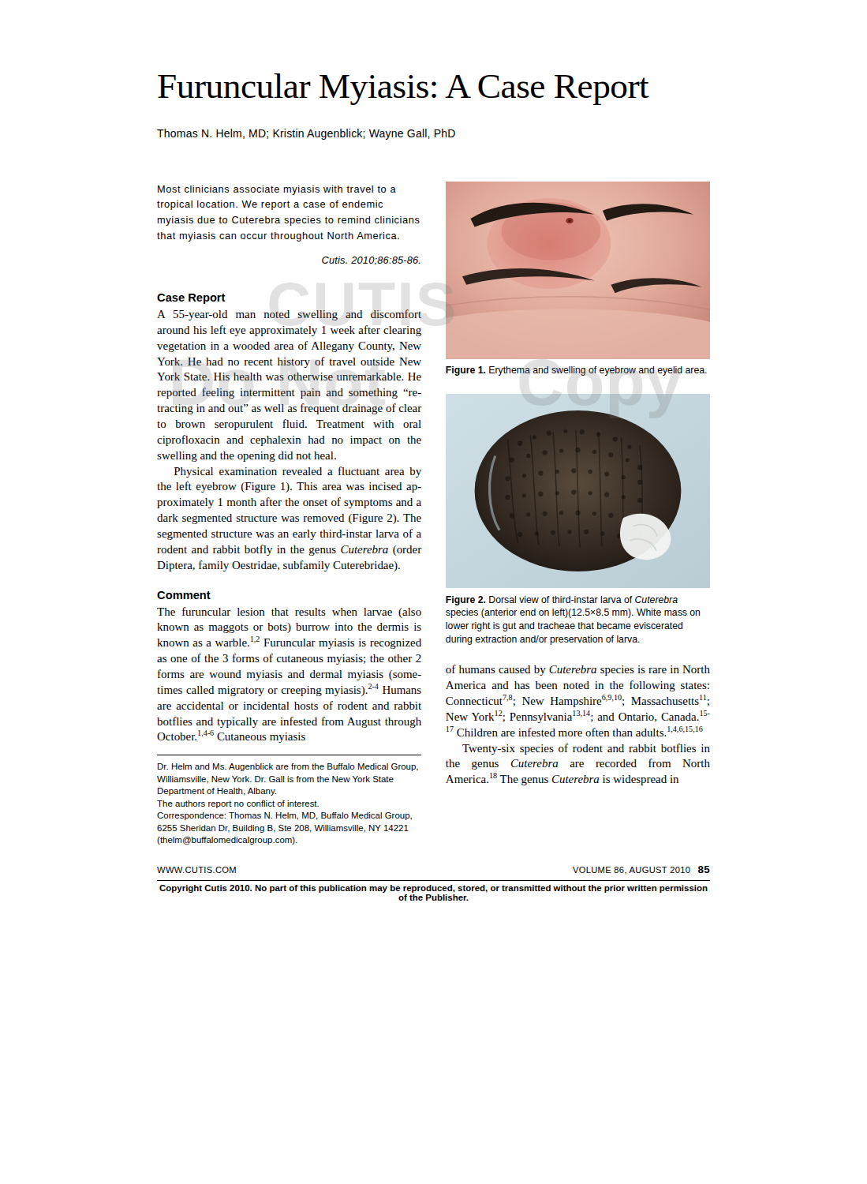Furuncular Myiasis: A Case Report
Thomas N. Helm, MD; Kristin Augenblick; Wayne Gall, PhD
Most clinicians associate myiasis with travel to a tropical location. We report a case of endemic myiasis due to Cuterebra species to remind clinicians that myiasis can occur throughout North America. Cutis. 2010;86:85-86.
Case Report
A 55-year-old man noted swelling and discomfort around his left eye approximately 1 week after clearing vegetation in a wooded area of Allegany County, New York. He had no recent history of travel outside New York State. His health was otherwise unremarkable. He reported feeling intermittent pain and something “retracting in and out” as well as frequent drainage of clear to brown seropurulent fluid. Treatment with oral ciprofloxacin and cephalexin had no impact on the swelling and the opening did not heal.
Physical examination revealed a fluctuant area by the left eyebrow (Figure 1). This area was incised approximately 1 month after the onset of symptoms and a dark segmented structure was removed (Figure 2). The segmented structure was an early third-instar larva of a rodent and rabbit botfly in the genus Cuterebra (order Diptera, family Oestridae, subfamily Cuterebridae).
Comment
The furuncular lesion that results when larvae (also known as maggots or bots) burrow into the dermis is known as a warble.1,2 Furuncular myiasis is recognized as one of the 3 forms of cutaneous myiasis; the other 2 forms are wound myiasis and dermal myiasis (sometimes called migratory or creeping myiasis).2-4 Humans are accidental or incidental hosts of rodent and rabbit botflies and typically are infested from August through October.1,4-6 Cutaneous myiasis
Dr. Helm and Ms. Augenblick are from the Buffalo Medical Group, Williamsville, New York. Dr. Gall is from the New York State Department of Health, Albany.
The authors report no conflict of interest.
Correspondence: Thomas N. Helm, MD, Buffalo Medical Group, 6255 Sheridan Dr, Building B, Ste 208, Williamsville, NY 14221 (thelm@buffalomedicalgroup.com).
Figure 1. Erythema and swelling of eyebrow and eyelid area.
Figure 2. Dorsal view of third-instar larva of Cuterebra species (anterior end on left)(12.5×8.5 mm). White mass on lower right is gut and tracheae that became eviscerated during extraction and/or preservation of larva.
of humans caused by Cuterebra species is rare in North America and has been noted in the following states: Connecticut7,8; New Hampshire6,9,10; Massachusetts11; New York12; Pennsylvania13,14; and Ontario, Canada.15-17 Children are infested more often than adults.1,4,6,15,16
Twenty-six species of rodent and rabbit botflies in the genus Cuterebra are recorded from North America.18 The genus Cuterebra is widespread in
WWW.CUTIS.COM
VOLUME 86, AUGUST 2010 85
Copyright Cutis 2010. No part of this publication may be reproduced, stored, or transmitted without the prior written permission of the Publisher.
CUTIS
Do Not
Copy